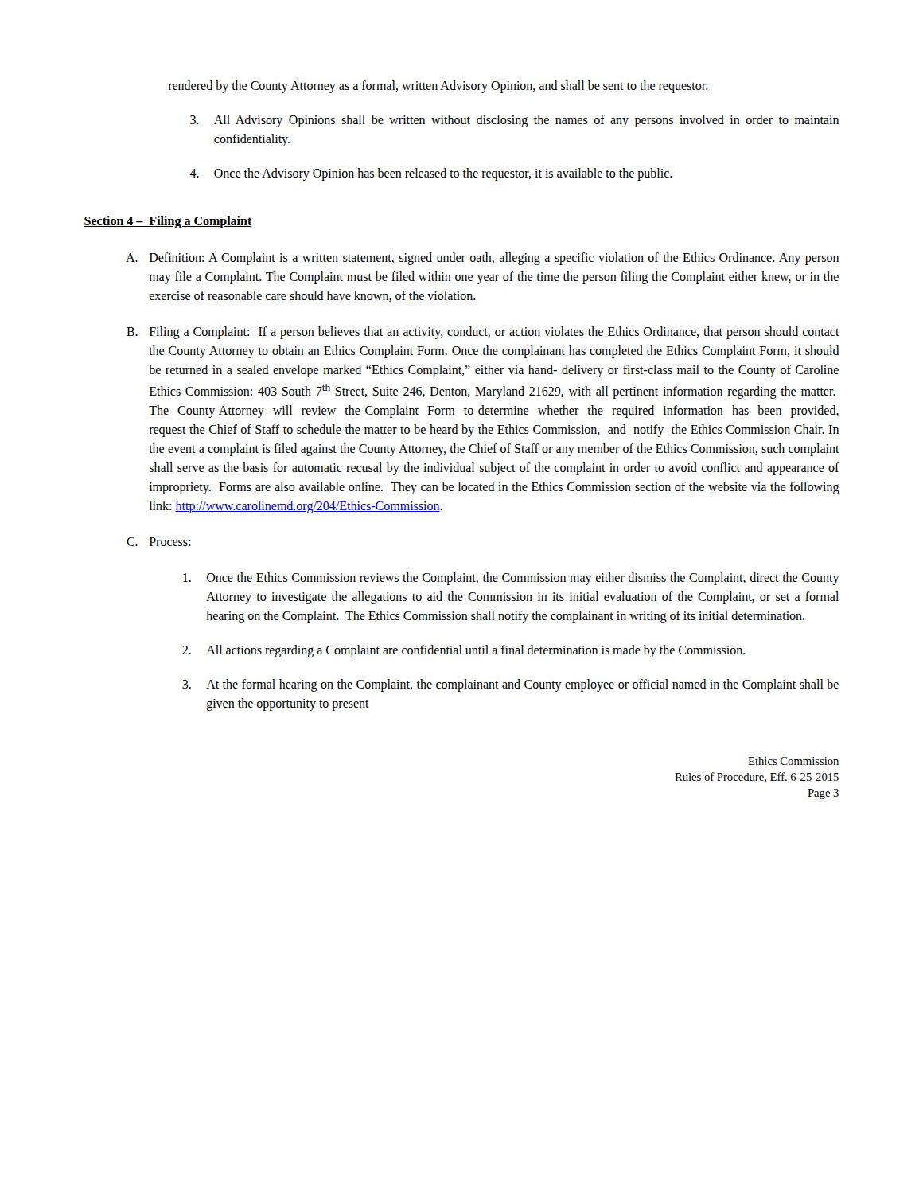rendered by the County Attorney as a formal, written Advisory Opinion, and shall be sent to the requestor.
All Advisory Opinions shall be written without disclosing the names of any persons involved in order to maintain confidentiality.
Once the Advisory Opinion has been released to the requestor, it is available to the public.
Section 4 – Filing a Complaint
Definition: A Complaint is a written statement, signed under oath, alleging a specific violation of the Ethics Ordinance. Any person may file a Complaint. The Complaint must be filed within one year of the time the person filing the Complaint either knew, or in the exercise of reasonable care should have known, of the violation.
Filing a Complaint: If a person believes that an activity, conduct, or action violates the Ethics Ordinance, that person should contact the County Attorney to obtain an Ethics Complaint Form. Once the complainant has completed the Ethics Complaint Form, it should be returned in a sealed envelope marked “Ethics Complaint,” either via hand- delivery or first-class mail to the County of Caroline Ethics Commission: 403 South 7th Street, Suite 246, Denton, Maryland 21629, with all pertinent information regarding the matter. The County Attorney will review the Complaint Form to determine whether the required information has been provided, request the Chief of Staff to schedule the matter to be heard by the Ethics Commission, and notify the Ethics Commission Chair. In the event a complaint is filed against the County Attorney, the Chief of Staff or any member of the Ethics Commission, such complaint shall serve as the basis for automatic recusal by the individual subject of the complaint in order to avoid conflict and appearance of impropriety. Forms are also available online. They can be located in the Ethics Commission section of the website via the following link: http://www.carolinemd.org/204/Ethics-Commission.
Process:
Once the Ethics Commission reviews the Complaint, the Commission may either dismiss the Complaint, direct the County Attorney to investigate the allegations to aid the Commission in its initial evaluation of the Complaint, or set a formal hearing on the Complaint. The Ethics Commission shall notify the complainant in writing of its initial determination.
All actions regarding a Complaint are confidential until a final determination is made by the Commission.
At the formal hearing on the Complaint, the complainant and County employee or official named in the Complaint shall be given the opportunity to present
Ethics Commission
Rules of Procedure, Eff. 6-25-2015
Page 3